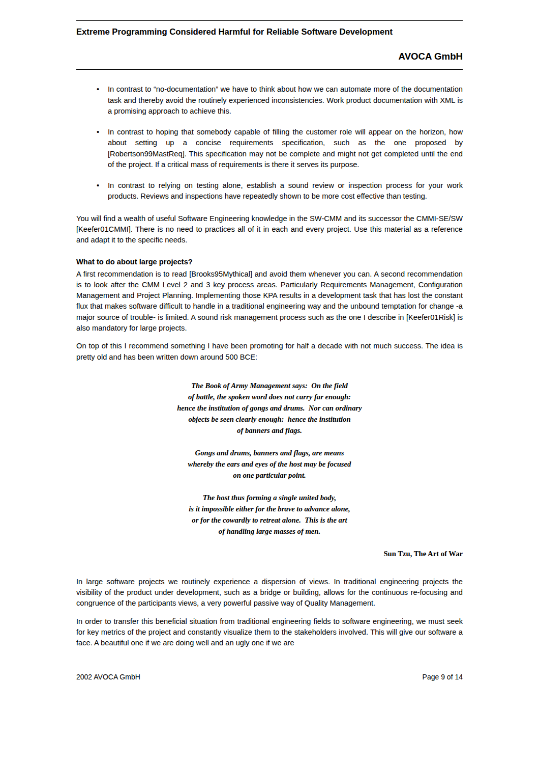Extreme Programming Considered Harmful for Reliable Software Development
AVOCA GmbH
In contrast to “no-documentation” we have to think about how we can automate more of the documentation task and thereby avoid the routinely experienced inconsistencies. Work product documentation with XML is a promising approach to achieve this.
In contrast to hoping that somebody capable of filling the customer role will appear on the horizon, how about setting up a concise requirements specification, such as the one proposed by [Robertson99MastReq]. This specification may not be complete and might not get completed until the end of the project. If a critical mass of requirements is there it serves its purpose.
In contrast to relying on testing alone, establish a sound review or inspection process for your work products. Reviews and inspections have repeatedly shown to be more cost effective than testing.
You will find a wealth of useful Software Engineering knowledge in the SW-CMM and its successor the CMMI-SE/SW [Keefer01CMMI]. There is no need to practices all of it in each and every project. Use this material as a reference and adapt it to the specific needs.
What to do about large projects?
A first recommendation is to read [Brooks95Mythical] and avoid them whenever you can. A second recommendation is to look after the CMM Level 2 and 3 key process areas. Particularly Requirements Management, Configuration Management and Project Planning. Implementing those KPA results in a development task that has lost the constant flux that makes software difficult to handle in a traditional engineering way and the unbound temptation for change -a major source of trouble- is limited. A sound risk management process such as the one I describe in [Keefer01Risk] is also mandatory for large projects.
On top of this I recommend something I have been promoting for half a decade with not much success. The idea is pretty old and has been written down around 500 BCE:
The Book of Army Management says: On the field
of battle, the spoken word does not carry far enough:
hence the institution of gongs and drums. Nor can ordinary
objects be seen clearly enough: hence the institution
of banners and flags.
Gongs and drums, banners and flags, are means
whereby the ears and eyes of the host may be focused
on one particular point.
The host thus forming a single united body,
is it impossible either for the brave to advance alone,
or for the cowardly to retreat alone. This is the art
of handling large masses of men.
Sun Tzu, The Art of War
In large software projects we routinely experience a dispersion of views. In traditional engineering projects the visibility of the product under development, such as a bridge or building, allows for the continuous re-focusing and congruence of the participants views, a very powerful passive way of Quality Management.
In order to transfer this beneficial situation from traditional engineering fields to software engineering, we must seek for key metrics of the project and constantly visualize them to the stakeholders involved. This will give our software a face. A beautiful one if we are doing well and an ugly one if we are
2002 AVOCA GmbH Page 9 of 14